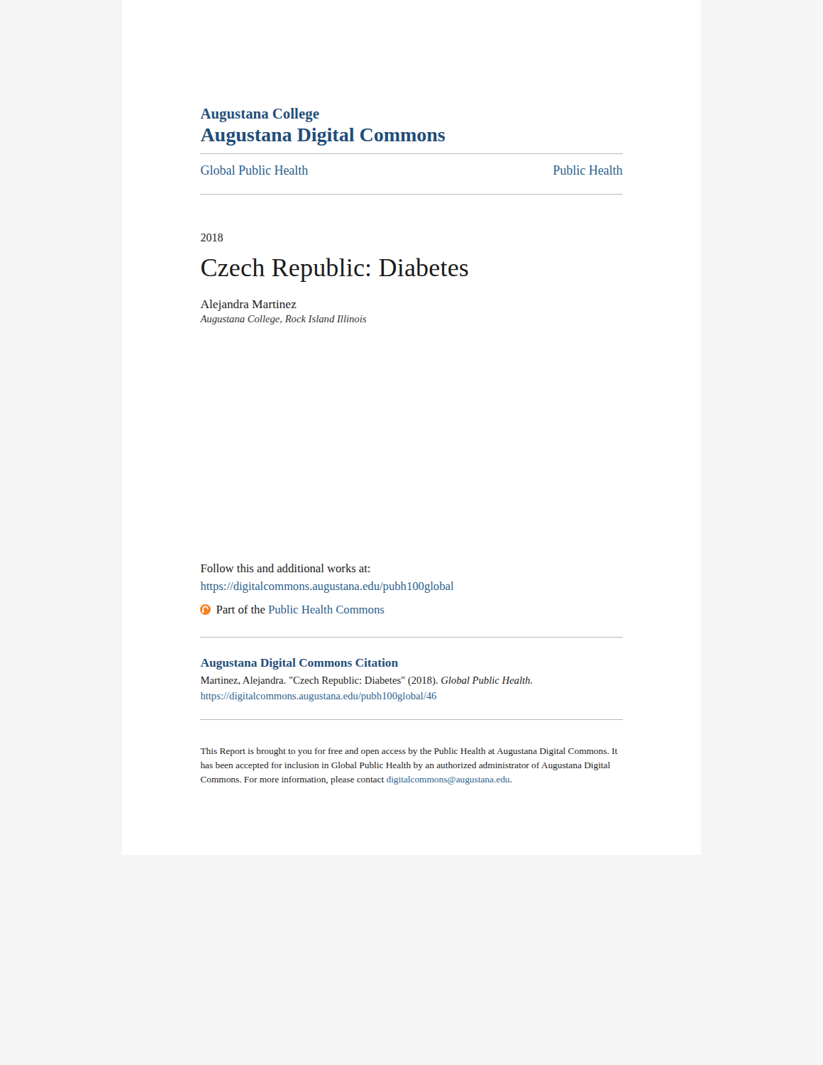Augustana College
Augustana Digital Commons
Global Public Health
Public Health
2018
Czech Republic: Diabetes
Alejandra Martinez
Augustana College, Rock Island Illinois
Follow this and additional works at: https://digitalcommons.augustana.edu/pubh100global
Part of the Public Health Commons
Augustana Digital Commons Citation
Martinez, Alejandra. "Czech Republic: Diabetes" (2018). Global Public Health.
https://digitalcommons.augustana.edu/pubh100global/46
This Report is brought to you for free and open access by the Public Health at Augustana Digital Commons. It has been accepted for inclusion in Global Public Health by an authorized administrator of Augustana Digital Commons. For more information, please contact digitalcommons@augustana.edu.